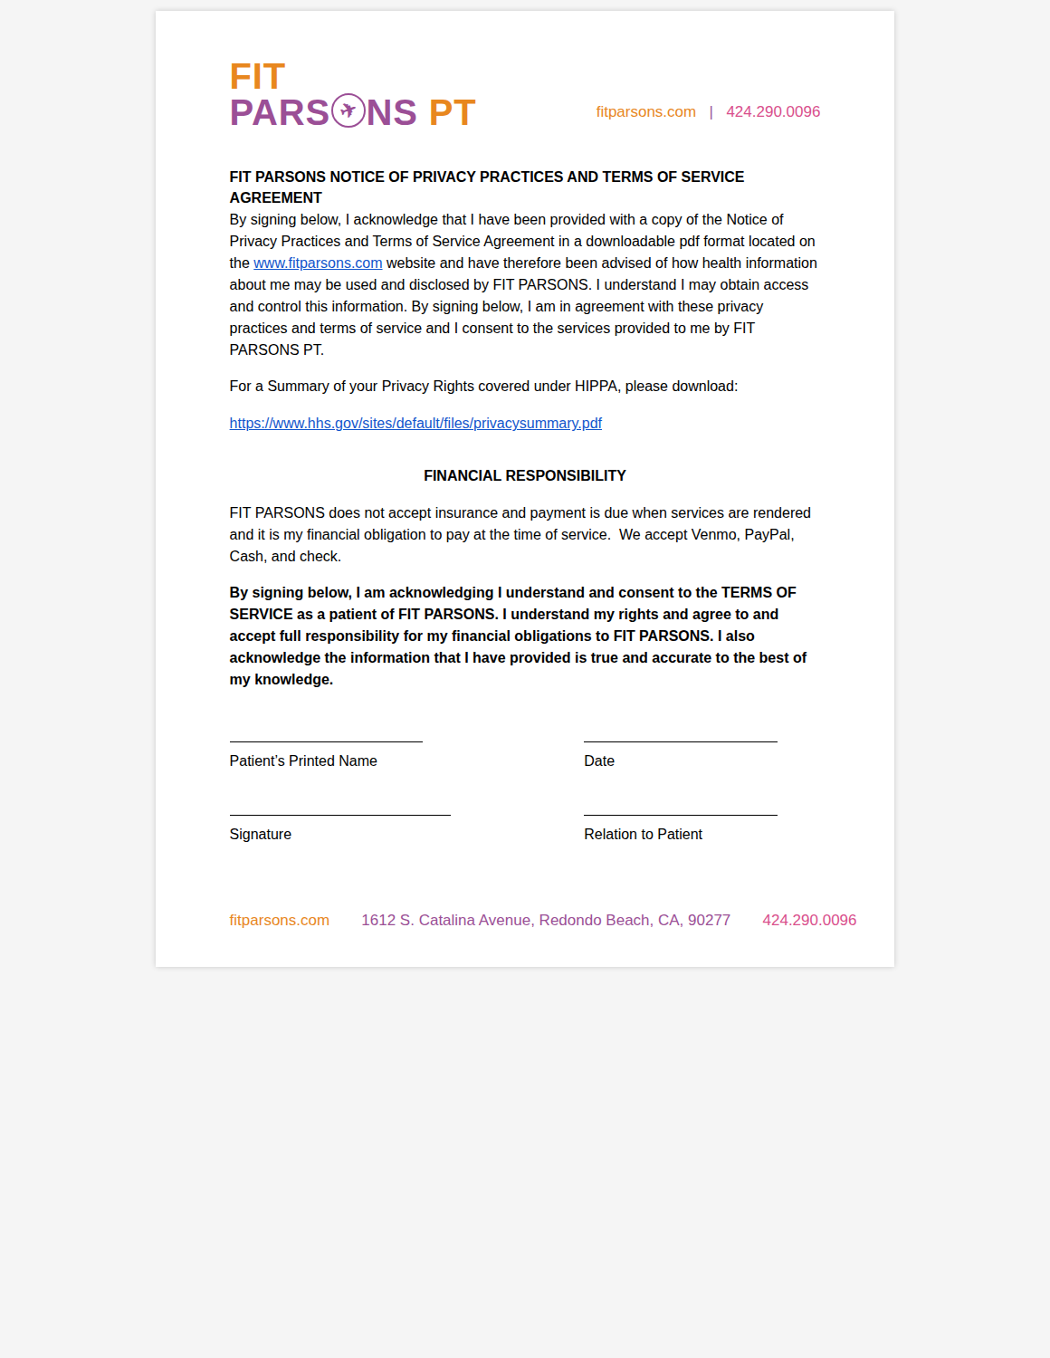FIT PARS NS PT
fitparsons.com|424.290.0096
FIT PARSONS NOTICE OF PRIVACY PRACTICES AND TERMS OF SERVICE AGREEMENT
By signing below, I acknowledge that I have been provided with a copy of the Notice of Privacy Practices and Terms of Service Agreement in a downloadable pdf format located on the www.fitparsons.com website and have therefore been advised of how health information about me may be used and disclosed by FIT PARSONS. I understand I may obtain access and control this information. By signing below, I am in agreement with these privacy practices and terms of service and I consent to the services provided to me by FIT PARSONS PT.
For a Summary of your Privacy Rights covered under HIPPA, please download:
https://www.hhs.gov/sites/default/files/privacysummary.pdf
FINANCIAL RESPONSIBILITY
FIT PARSONS does not accept insurance and payment is due when services are rendered and it is my financial obligation to pay at the time of service. We accept Venmo, PayPal, Cash, and check.
By signing below, I am acknowledging I understand and consent to the TERMS OF SERVICE as a patient of FIT PARSONS. I understand my rights and agree to and accept full responsibility for my financial obligations to FIT PARSONS. I also acknowledge the information that I have provided is true and accurate to the best of my knowledge.
Patient’s Printed Name
Date
Signature
Relation to Patient
fitparsons.com 1612 S. Catalina Avenue, Redondo Beach, CA, 90277 424.290.0096